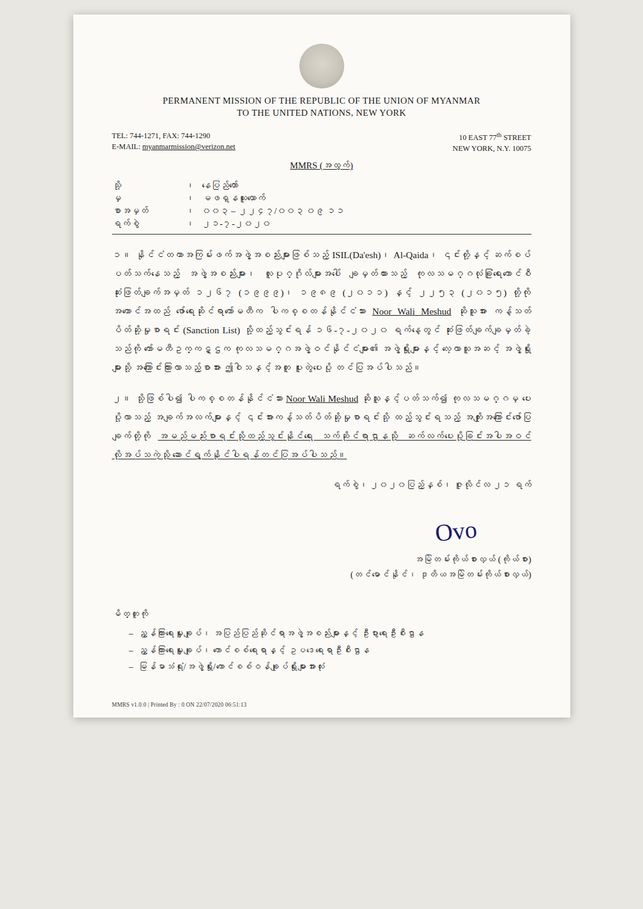PERMANENT MISSION OF THE REPUBLIC OF THE UNION OF MYANMAR
TO THE UNITED NATIONS, NEW YORK
TEL: 744-1271, FAX: 744-1290
E-MAIL: myanmarmission@verizon.net
10 EAST 77th STREET
NEW YORK, N.Y. 10075
MMRS (အထွက်)
| သို့ | ၊ | နေပြည်တော် |
| မှ | ၊ | မဖရှနယူးယောက် |
| စာအမှတ် | ၊ | ၀၀၃ – ၂၂၄၇/၀၀၃ ၀၉ ၁၁ |
| ရက်စွဲ | ၊ | ၂၁-၇-၂၀၂၀ |
၁။ နိုင်ငံတကာအကြမ်းဖက်အဖွဲ့အစည်းများဖြစ်သည့် ISIL(Da'esh)၊ Al-Qaida၊ ၎င်းတို့နှင့် ဆက်စပ်ပတ်သက်နေသည့် အဖွဲ့အစည်းများ၊ လူပုဂ္ဂိုလ်များအပေါ် ချမှတ်ထားသည့် ကုလသမဂ္ဂလုံခြုံရေးကောင်စီ ဆုံးဖြတ်ချက်အမှတ် ၁၂၆၇ (၁၉၉၉)၊ ၁၉၈၉ (၂၀၁၁) နှင့် ၂၂၅၃ (၂၀၁၅) တို့ကို အကောင်အထည် ဖော်ရေးဆိုင်ရာကော်မတီက ပါကစ္စတန်နိုင်ငံသား Noor Wali Meshud ဆိုသူအား ကန့်သတ်ပိတ်ဆို့မှုစာရင်း (Sanction List) သို့ထည့်သွင်းရန် ၁၆-၇-၂၀၂၀ ရက်နေ့တွင် ဆုံးဖြတ်ချက်ချမှတ်ခဲ့သည်ကို ကော်မတီဥက္ကဋ္ဌက ကုလသမဂ္ဂအဖွဲ့ဝင်နိုင်ငံများ၏ အဖွဲ့ရှိုးများနှင့် လေ့လာသူအဆင့် အဖွဲ့ရှိုးများသို့ အကြောင်းကြားလာသည့်စာအား ဤဝါသနှင့်အတူ ပူးတွဲပေးပို့ တင်ပြအပ်ပါသည်။
၂။ သို့ဖြစ်ပါ၍ ပါကစ္စတန်နိုင်ငံသား Noor Wali Meshud ဆိုသူနှင့်ပတ်သက်၍ ကုလသမဂ္ဂမှ ပေးပို့လာသည့် အချက်အလက်များနှင့် ၎င်းအားကန့်သတ်ပိတ်ဆို့မှုစာရင်းသို့ ထည့်သွင်းရသည့် အကျိုးအကြောင်းဖော်ပြချက်တို့ကို အမည်မည်းစာရင်းသို့ထည့်သွင်းနိုင်ရေး သက်ဆိုင်ရာဌာနသို့ ဆက်လက်ပေးပို့ခြင်းအပါအဝင် လိုအပ်သကဲ့သို့ ဆောင်ရွက်နိုင်ပါရန်တင်ပြအပ်ပါသည်။
ရက်စွဲ၊ ၂၀၂၀ပြည့်နှစ်၊ ဇူလိုင်လ ၂၁ ရက်
Ovo
အမြဲတမ်းကိုယ်စားလှယ် (ကိုယ်စား)
(တင်မောင်နိုင်၊ ဒုတိယအမြဲတမ်းကိုယ်စားလှယ်)
မိတ္တူကို
ညွှန်ကြားရေးမှူးချုပ်၊ အပြည်ပြည်ဆိုင်ရာအဖွဲ့အစည်းများနှင့် ဦးပွားရေးဦးစီးဌာန
ညွှန်ကြားရေးမှူးချုပ်၊ ကောင်စစ်ရေးရာနှင့် ဥပဒေရေးရာဦးစီးဌာန
မြန်မာသံရုံး/အဖွဲ့ရှိုး/ကောင်စစ်ဝန်ချုပ်ရှိုးများအားလုံး
MMRS v1.0.0 | Printed By : 0 ON 22/07/2020 06:51:13